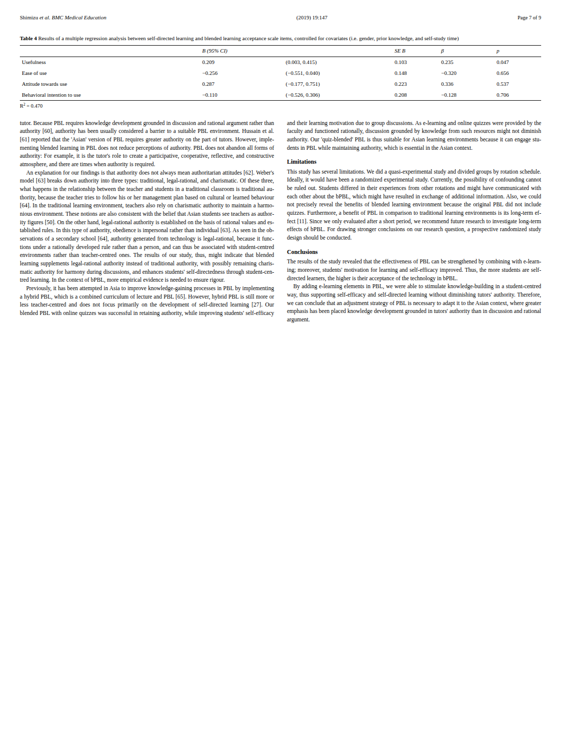Shimizu et al. BMC Medical Education
(2019) 19:147
Page 7 of 9
Table 4 Results of a multiple regression analysis between self-directed learning and blended learning acceptance scale items, controlled for covariates (i.e. gender, prior knowledge, and self-study time)
| | B (95% CI) | | SE B | β | p |
| --- | --- | --- | --- | --- | --- |
| Usefulness | 0.209 | (0.003, 0.415) | 0.103 | 0.235 | 0.047 |
| Ease of use | −0.256 | (−0.551, 0.040) | 0.148 | −0.320 | 0.656 |
| Attitude towards use | 0.287 | (−0.177, 0.751) | 0.223 | 0.336 | 0.537 |
| Behavioral intention to use | −0.110 | (−0.526, 0.306) | 0.208 | −0.128 | 0.706 |
R2 = 0.470
tutor. Because PBL requires knowledge development grounded in discussion and rational argument rather than authority [60], authority has been usually considered a barrier to a suitable PBL environment. Hussain et al. [61] reported that the 'Asian' version of PBL requires greater authority on the part of tutors. However, implementing blended learning in PBL does not reduce perceptions of authority. PBL does not abandon all forms of authority: For example, it is the tutor's role to create a participative, cooperative, reflective, and constructive atmosphere, and there are times when authority is required.
An explanation for our findings is that authority does not always mean authoritarian attitudes [62]. Weber's model [63] breaks down authority into three types: traditional, legal-rational, and charismatic. Of these three, what happens in the relationship between the teacher and students in a traditional classroom is traditional authority, because the teacher tries to follow his or her management plan based on cultural or learned behaviour [64]. In the traditional learning environment, teachers also rely on charismatic authority to maintain a harmonious environment. These notions are also consistent with the belief that Asian students see teachers as authority figures [50]. On the other hand, legal-rational authority is established on the basis of rational values and established rules. In this type of authority, obedience is impersonal rather than individual [63]. As seen in the observations of a secondary school [64], authority generated from technology is legal-rational, because it functions under a rationally developed rule rather than a person, and can thus be associated with student-centred environments rather than teacher-centred ones. The results of our study, thus, might indicate that blended learning supplements legal-rational authority instead of traditional authority, with possibly remaining charismatic authority for harmony during discussions, and enhances students' self-directedness through student-centred learning. In the context of bPBL, more empirical evidence is needed to ensure rigour.
Previously, it has been attempted in Asia to improve knowledge-gaining processes in PBL by implementing a hybrid PBL, which is a combined curriculum of lecture and PBL [65]. However, hybrid PBL is still more or less teacher-centred and does not focus primarily on the development of self-directed learning [27]. Our blended PBL with online quizzes was successful in retaining authority, while improving students' self-efficacy and their learning motivation due to group discussions. As e-learning and online quizzes were provided by the faculty and functioned rationally, discussion grounded by knowledge from such resources might not diminish authority. Our 'quiz-blended' PBL is thus suitable for Asian learning environments because it can engage students in PBL while maintaining authority, which is essential in the Asian context.
Limitations
This study has several limitations. We did a quasi-experimental study and divided groups by rotation schedule. Ideally, it would have been a randomized experimental study. Currently, the possibility of confounding cannot be ruled out. Students differed in their experiences from other rotations and might have communicated with each other about the bPBL, which might have resulted in exchange of additional information. Also, we could not precisely reveal the benefits of blended learning environment because the original PBL did not include quizzes. Furthermore, a benefit of PBL in comparison to traditional learning environments is its long-term effect [11]. Since we only evaluated after a short period, we recommend future research to investigate long-term effects of bPBL. For drawing stronger conclusions on our research question, a prospective randomized study design should be conducted.
Conclusions
The results of the study revealed that the effectiveness of PBL can be strengthened by combining with e-learning; moreover, students' motivation for learning and self-efficacy improved. Thus, the more students are self-directed learners, the higher is their acceptance of the technology in bPBL.
By adding e-learning elements in PBL, we were able to stimulate knowledge-building in a student-centred way, thus supporting self-efficacy and self-directed learning without diminishing tutors' authority. Therefore, we can conclude that an adjustment strategy of PBL is necessary to adapt it to the Asian context, where greater emphasis has been placed knowledge development grounded in tutors' authority than in discussion and rational argument.